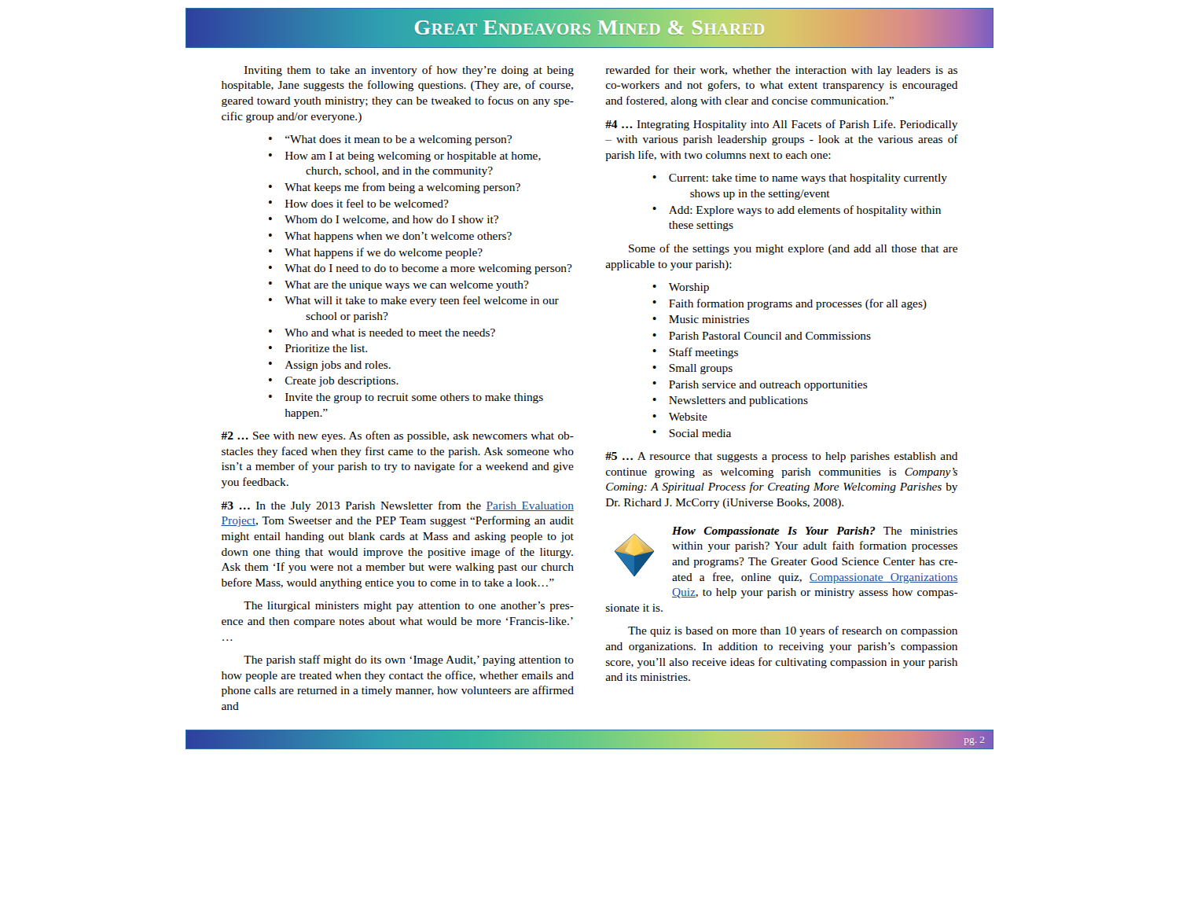GREAT ENDEAVORS MINED & SHARED
Inviting them to take an inventory of how they’re doing at being hospitable, Jane suggests the following questions. (They are, of course, geared toward youth ministry; they can be tweaked to focus on any specific group and/or everyone.)
“What does it mean to be a welcoming person?
How am I at being welcoming or hospitable at home, church, school, and in the community?
What keeps me from being a welcoming person?
How does it feel to be welcomed?
Whom do I welcome, and how do I show it?
What happens when we don’t welcome others?
What happens if we do welcome people?
What do I need to do to become a more welcoming person?
What are the unique ways we can welcome youth?
What will it take to make every teen feel welcome in our school or parish?
Who and what is needed to meet the needs?
Prioritize the list.
Assign jobs and roles.
Create job descriptions.
Invite the group to recruit some others to make things happen.”
#2 … See with new eyes. As often as possible, ask newcomers what obstacles they faced when they first came to the parish. Ask someone who isn’t a member of your parish to try to navigate for a weekend and give you feedback.
#3 … In the July 2013 Parish Newsletter from the Parish Evaluation Project, Tom Sweetser and the PEP Team suggest “Performing an audit might entail handing out blank cards at Mass and asking people to jot down one thing that would improve the positive image of the liturgy. Ask them ‘If you were not a member but were walking past our church before Mass, would anything entice you to come in to take a look…”
The liturgical ministers might pay attention to one another’s presence and then compare notes about what would be more ‘Francis-like.’ …
The parish staff might do its own ‘Image Audit,’ paying attention to how people are treated when they contact the office, whether emails and phone calls are returned in a timely manner, how volunteers are affirmed and
rewarded for their work, whether the interaction with lay leaders is as co-workers and not gofers, to what extent transparency is encouraged and fostered, along with clear and concise communication.”
#4 … Integrating Hospitality into All Facets of Parish Life. Periodically – with various parish leadership groups - look at the various areas of parish life, with two columns next to each one:
Current: take time to name ways that hospitality currently shows up in the setting/event
Add: Explore ways to add elements of hospitality within these settings
Some of the settings you might explore (and add all those that are applicable to your parish):
Worship
Faith formation programs and processes (for all ages)
Music ministries
Parish Pastoral Council and Commissions
Staff meetings
Small groups
Parish service and outreach opportunities
Newsletters and publications
Website
Social media
#5 … A resource that suggests a process to help parishes establish and continue growing as welcoming parish communities is Company’s Coming: A Spiritual Process for Creating More Welcoming Parishes by Dr. Richard J. McCorry (iUniverse Books, 2008).
How Compassionate Is Your Parish? The ministries within your parish? Your adult faith formation processes and programs? The Greater Good Science Center has created a free, online quiz, Compassionate Organizations Quiz, to help your parish or ministry assess how compassionate it is.
The quiz is based on more than 10 years of research on compassion and organizations. In addition to receiving your parish’s compassion score, you’ll also receive ideas for cultivating compassion in your parish and its ministries.
pg. 2